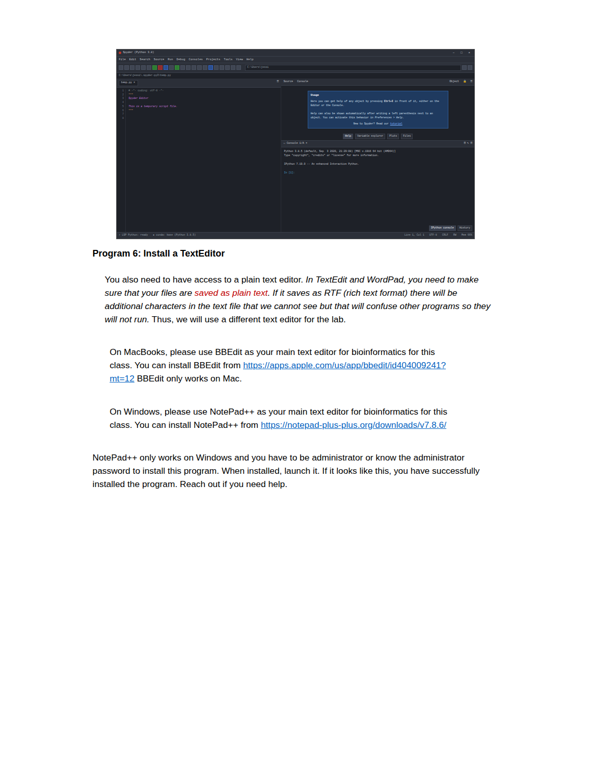Spyder (Python 3.8)
− □ ×
File Edit Search Source Run Debug Consoles Projects Tools View Help
C:\Users\jessi
C:\Users\jessi\.spyder-py3\temp.py
temp.py × ☰
1
2
3
4
5
6
7
8
# -*- coding: utf-8 -*- """ Spyder Editor This is a temporary script file. """
Source Console Object🔒☰
Usage
Here you can get help of any object by pressing Ctrl+I in front of it, either on the Editor or the Console.
Help can also be shown automatically after writing a left parenthesis next to an object. You can activate this behavior in Preferences > Help.
New to Spyder? Read our tutorial
Help Variable explorer Plots Files
☐ Console 1/A × ☰ ✎ ☰
Python 3.8.5 (default, Sep 3 2020, 21:29:08) [MSC v.1916 64 bit (AMD64)] Type "copyright", "credits" or "license" for more information. IPython 7.19.0 -- An enhanced Interactive Python. In [1]:
IPython console History
⚡ LSP Python: ready ● conda: base (Python 3.8.5) Line 1, Col 1 UTF-8 CRLF RW Mem 66%
Program 6: Install a TextEditor
You also need to have access to a plain text editor. In TextEdit and WordPad, you need to make sure that your files are saved as plain text. If it saves as RTF (rich text format) there will be additional characters in the text file that we cannot see but that will confuse other programs so they will not run. Thus, we will use a different text editor for the lab.
On MacBooks, please use BBEdit as your main text editor for bioinformatics for this class. You can install BBEdit from https://apps.apple.com/us/app/bbedit/id404009241?mt=12 BBEdit only works on Mac.
On Windows, please use NotePad++ as your main text editor for bioinformatics for this class. You can install NotePad++ from https://notepad-plus-plus.org/downloads/v7.8.6/
NotePad++ only works on Windows and you have to be administrator or know the administrator password to install this program. When installed, launch it. If it looks like this, you have successfully installed the program. Reach out if you need help.